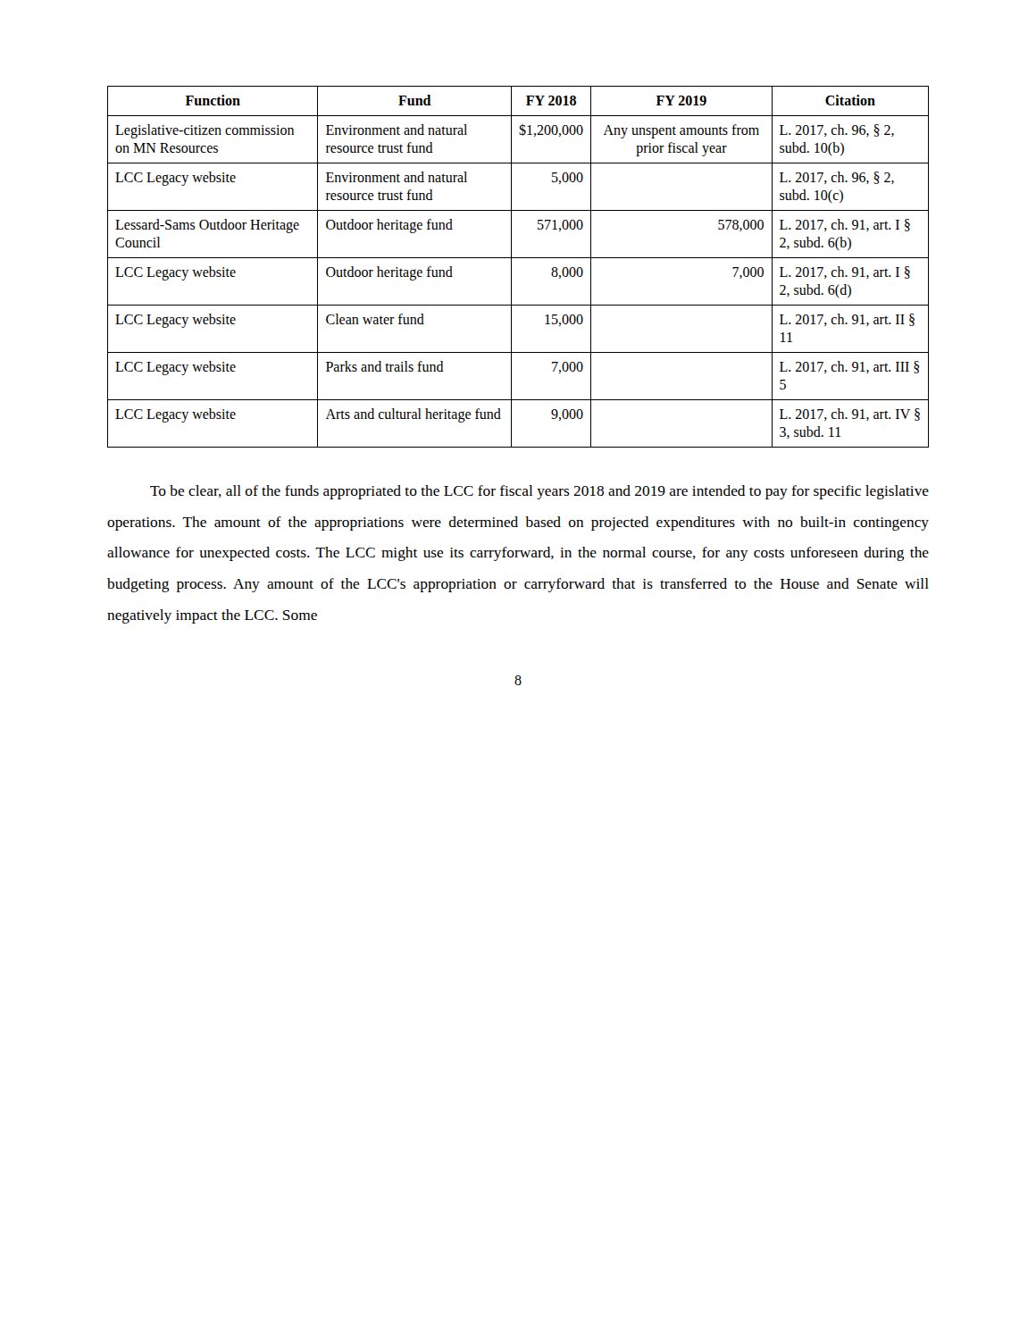| Function | Fund | FY 2018 | FY 2019 | Citation |
| --- | --- | --- | --- | --- |
| Legislative-citizen commission on MN Resources | Environment and natural resource trust fund | $1,200,000 | Any unspent amounts from prior fiscal year | L. 2017, ch. 96, § 2, subd. 10(b) |
| LCC Legacy website | Environment and natural resource trust fund | 5,000 | | L. 2017, ch. 96, § 2, subd. 10(c) |
| Lessard-Sams Outdoor Heritage Council | Outdoor heritage fund | 571,000 | 578,000 | L. 2017, ch. 91, art. I § 2, subd. 6(b) |
| LCC Legacy website | Outdoor heritage fund | 8,000 | 7,000 | L. 2017, ch. 91, art. I § 2, subd. 6(d) |
| LCC Legacy website | Clean water fund | 15,000 | | L. 2017, ch. 91, art. II § 11 |
| LCC Legacy website | Parks and trails fund | 7,000 | | L. 2017, ch. 91, art. III § 5 |
| LCC Legacy website | Arts and cultural heritage fund | 9,000 | | L. 2017, ch. 91, art. IV § 3, subd. 11 |
To be clear, all of the funds appropriated to the LCC for fiscal years 2018 and 2019 are intended to pay for specific legislative operations. The amount of the appropriations were determined based on projected expenditures with no built-in contingency allowance for unexpected costs. The LCC might use its carryforward, in the normal course, for any costs unforeseen during the budgeting process. Any amount of the LCC's appropriation or carryforward that is transferred to the House and Senate will negatively impact the LCC. Some
8